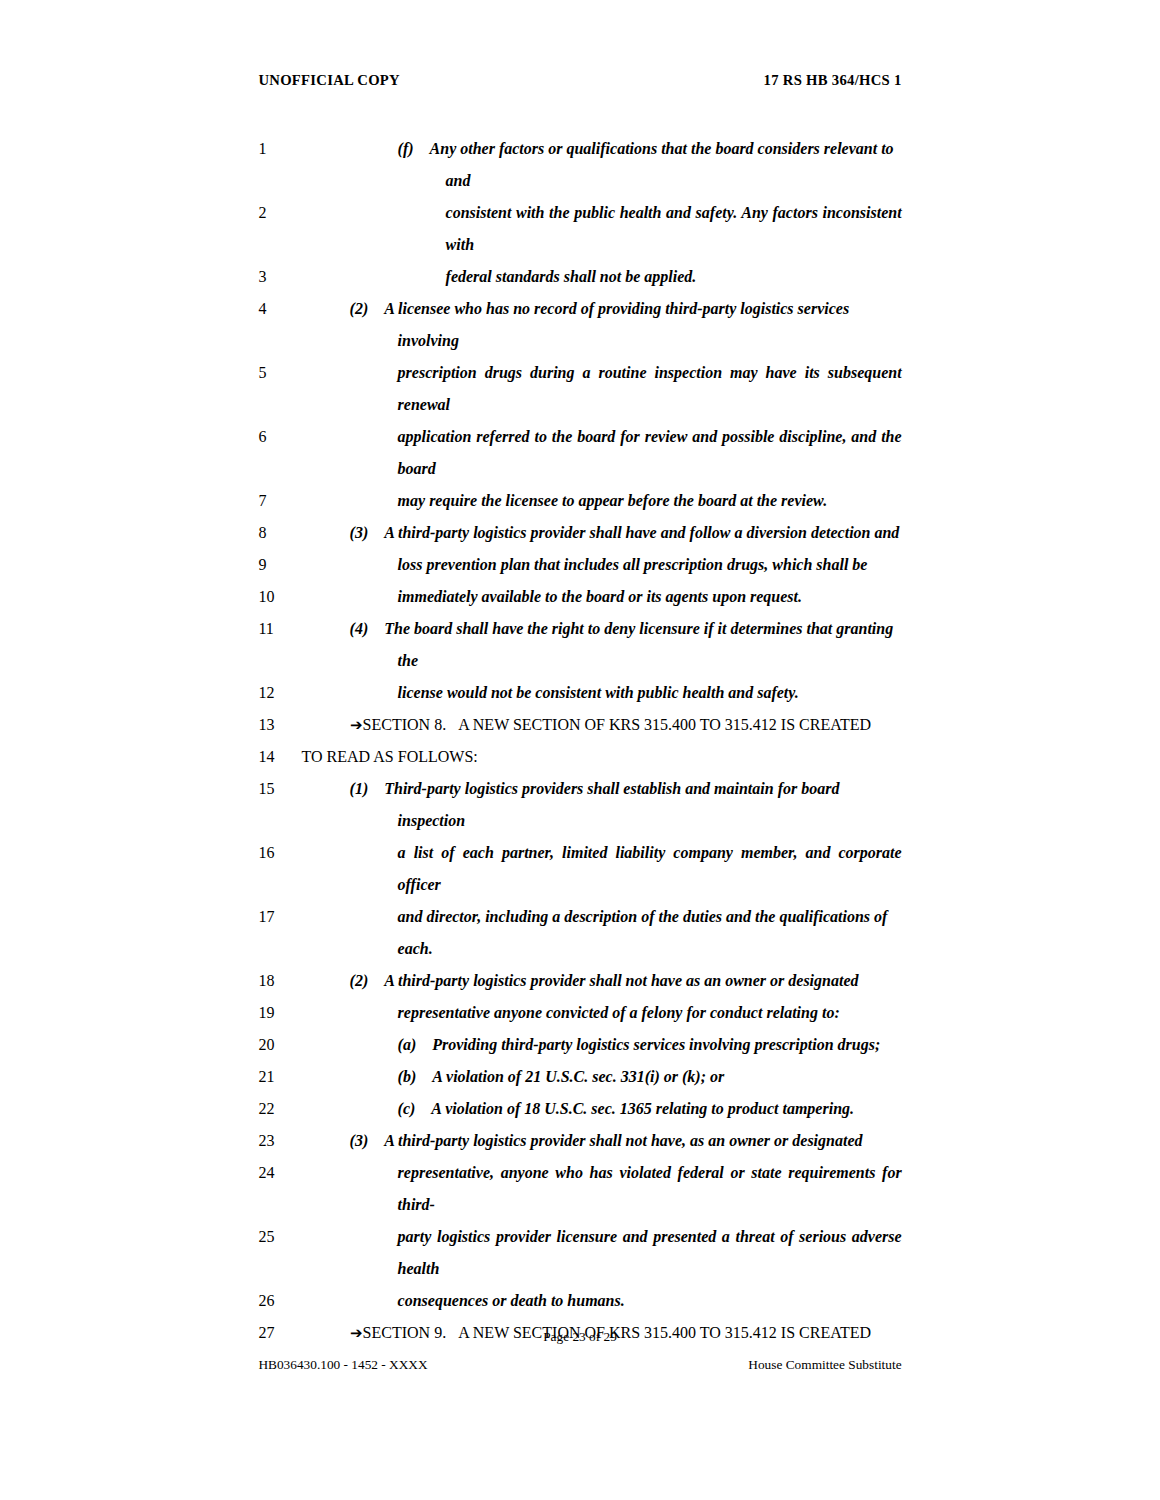Unofficial Copy
17 RS HB 364/HCS 1
| 1 | (f) Any other factors or qualifications that the board considers relevant to and |
| 2 | consistent with the public health and safety. Any factors inconsistent with |
| 3 | federal standards shall not be applied. |
| 4 | (2) A licensee who has no record of providing third-party logistics services involving |
| 5 | prescription drugs during a routine inspection may have its subsequent renewal |
| 6 | application referred to the board for review and possible discipline, and the board |
| 7 | may require the licensee to appear before the board at the review. |
| 8 | (3) A third-party logistics provider shall have and follow a diversion detection and |
| 9 | loss prevention plan that includes all prescription drugs, which shall be |
| 10 | immediately available to the board or its agents upon request. |
| 11 | (4) The board shall have the right to deny licensure if it determines that granting the |
| 12 | license would not be consistent with public health and safety. |
| 13 | ➔ SECTION 8. A NEW SECTION OF KRS 315.400 TO 315.412 IS CREATED |
| 14 | TO READ AS FOLLOWS: |
| 15 | (1) Third-party logistics providers shall establish and maintain for board inspection |
| 16 | a list of each partner, limited liability company member, and corporate officer |
| 17 | and director, including a description of the duties and the qualifications of each. |
| 18 | (2) A third-party logistics provider shall not have as an owner or designated |
| 19 | representative anyone convicted of a felony for conduct relating to: |
| 20 | (a) Providing third-party logistics services involving prescription drugs; |
| 21 | (b) A violation of 21 U.S.C. sec. 331(i) or (k); or |
| 22 | (c) A violation of 18 U.S.C. sec. 1365 relating to product tampering. |
| 23 | (3) A third-party logistics provider shall not have, as an owner or designated |
| 24 | representative, anyone who has violated federal or state requirements for third- |
| 25 | party logistics provider licensure and presented a threat of serious adverse health |
| 26 | consequences or death to humans. |
| 27 | ➔ SECTION 9. A NEW SECTION OF KRS 315.400 TO 315.412 IS CREATED |
Page 23 of 29
HB036430.100 - 1452 - XXXX
House Committee Substitute